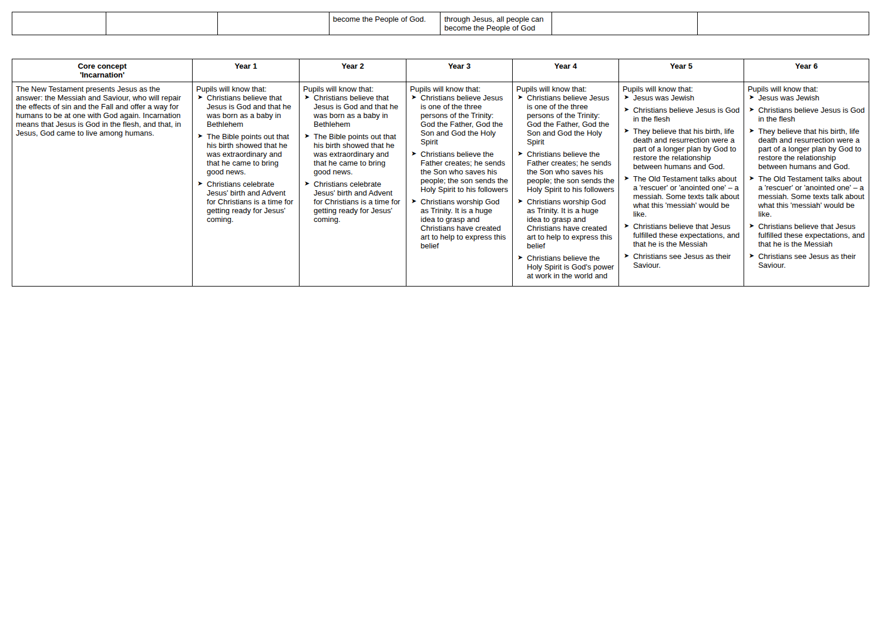| | | | become the People of God. | through Jesus, all people can become the People of God | | |
| Core concept 'Incarnation' | Year 1 | Year 2 | Year 3 | Year 4 | Year 5 | Year 6 |
| --- | --- | --- | --- | --- | --- | --- |
| The New Testament presents Jesus as the answer: the Messiah and Saviour, who will repair the effects of sin and the Fall and offer a way for humans to be at one with God again. Incarnation means that Jesus is God in the flesh, and that, in Jesus, God came to live among humans. | Pupils will know that: Christians believe that Jesus is God and that he was born as a baby in Bethlehem The Bible points out that his birth showed that he was extraordinary and that he came to bring good news. Christians celebrate Jesus' birth and Advent for Christians is a time for getting ready for Jesus' coming. | Pupils will know that: Christians believe that Jesus is God and that he was born as a baby in Bethlehem The Bible points out that his birth showed that he was extraordinary and that he came to bring good news. Christians celebrate Jesus' birth and Advent for Christians is a time for getting ready for Jesus' coming. | Pupils will know that: Christians believe Jesus is one of the three persons of the Trinity: God the Father, God the Son and God the Holy Spirit Christians believe the Father creates; he sends the Son who saves his people; the son sends the Holy Spirit to his followers Christians worship God as Trinity. It is a huge idea to grasp and Christians have created art to help to express this belief | Pupils will know that: Christians believe Jesus is one of the three persons of the Trinity: God the Father, God the Son and God the Holy Spirit Christians believe the Father creates; he sends the Son who saves his people; the son sends the Holy Spirit to his followers Christians worship God as Trinity. It is a huge idea to grasp and Christians have created art to help to express this belief Christians believe the Holy Spirit is God's power at work in the world and | Pupils will know that: Jesus was Jewish Christians believe Jesus is God in the flesh They believe that his birth, life death and resurrection were a part of a longer plan by God to restore the relationship between humans and God. The Old Testament talks about a 'rescuer' or 'anointed one' – a messiah. Some texts talk about what this 'messiah' would be like. Christians believe that Jesus fulfilled these expectations, and that he is the Messiah Christians see Jesus as their Saviour. | Pupils will know that: Jesus was Jewish Christians believe Jesus is God in the flesh They believe that his birth, life death and resurrection were a part of a longer plan by God to restore the relationship between humans and God. The Old Testament talks about a 'rescuer' or 'anointed one' – a messiah. Some texts talk about what this 'messiah' would be like. Christians believe that Jesus fulfilled these expectations, and that he is the Messiah Christians see Jesus as their Saviour. |